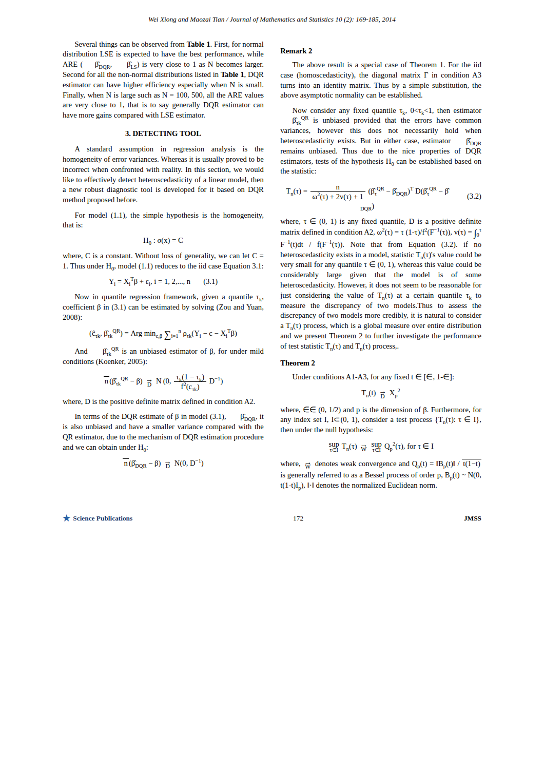Wei Xiong and Maozai Tian / Journal of Mathematics and Statistics 10 (2): 169-185, 2014
Several things can be observed from Table 1. First, for normal distribution LSE is expected to have the best performance, while ARE (β̂DQR, β̂LS) is very close to 1 as N becomes larger. Second for all the non-normal distributions listed in Table 1, DQR estimator can have higher efficiency especially when N is small. Finally, when N is large such as N = 100, 500, all the ARE values are very close to 1, that is to say generally DQR estimator can have more gains compared with LSE estimator.
3. DETECTING TOOL
A standard assumption in regression analysis is the homogeneity of error variances. Whereas it is usually proved to be incorrect when confronted with reality. In this section, we would like to effectively detect heteroscedasticity of a linear model, then a new robust diagnostic tool is developed for it based on DQR method proposed before.
For model (1.1), the simple hypothesis is the homogeneity, that is:
H0 : σ(x) = C
where, C is a constant. Without loss of generality, we can let C = 1. Thus under H0, model (1.1) reduces to the iid case Equation 3.1:
Yi = XiTβ + εi, i = 1, 2,..., n (3.1)
Now in quantile regression framework, given a quantile τk, coefficient β in (3.1) can be estimated by solving (Zou and Yuan, 2008):
(ĉτk, β̂τkQR) = Arg minc,β ∑i=1n ρτk(Yi − c − XiTβ)
And β̂τkQR is an unbiased estimator of β, for under mild conditions (Koenker, 2005):
n(β̂τkQR − β) →D N (0, τk(1 − τk) f2(cτk) D−1)
where, D is the positive definite matrix defined in condition A2.
In terms of the DQR estimate of β in model (3.1), β̂DQR, it is also unbiased and have a smaller variance compared with the QR estimator, due to the mechanism of DQR estimation procedure and we can obtain under H0:
n(β̂DQR − β) →D N(0, D−1)
Remark 2
The above result is a special case of Theorem 1. For the iid case (homoscedasticity), the diagonal matrix Γ in condition A3 turns into an identity matrix. Thus by a simple substitution, the above asymptotic normality can be established.
Now consider any fixed quantile τk, 0<τk<1, then estimator β̂τkQR is unbiased provided that the errors have common variances, however this does not necessarily hold when heteroscedasticity exists. But in either case, estimator β̂DQR remains unbiased. Thus due to the nice properties of DQR estimators, tests of the hypothesis H0 can be established based on the statistic:
Tn(τ) = nω2(τ) + 2v(τ) + 1 (β̂τQR − β̂DQR)T D(β̂τQR − β̂DQR) (3.2)
where, τ ∈ (0, 1) is any fixed quantile, D is a positive definite matrix defined in condition A2, ω2(τ) = τ (1-τ)/f2(F−1(τ)), v(τ) = ∫0τ F−1(t)dt / f(F−1(τ)). Note that from Equation (3.2). if no heteroscedasticity exists in a model, statistic Tn(τ)'s value could be very small for any quantile τ ∈ (0, 1), whereas this value could be considerably large given that the model is of some heteroscedasticity. However, it does not seem to be reasonable for just considering the value of Tn(τ) at a certain quantile τk to measure the discrepancy of two models.Thus to assess the discrepancy of two models more credibly, it is natural to consider a Tn(τ) process, which is a global measure over entire distribution and we present Theorem 2 to further investigate the performance of test statistic Tn(τ) and Tn(τ) process,.
Theorem 2
Under conditions A1-A3, for any fixed t ∈ [∈, 1-∈]:
Tn(t) →D Xp2
where, ∈∈ (0, 1/2) and p is the dimension of β. Furthermore, for any index set I, I⊂(0, 1), consider a test process {Tn(τ): τ ∈ I}, then under the null hypothesis:
sup τ∈I Tn(τ) →W sup τ∈I Qp2(τ), for τ ∈ I
where, →W denotes weak convergence and Qp(t) = ‖Bp(t)‖ / t(1−t) is generally referred to as a Bessel process of order p, Bp(t) ~ N(0, t(1-t)Ip), ‖·‖ denotes the normalized Euclidean norm.
★ Science Publications
172
JMSS